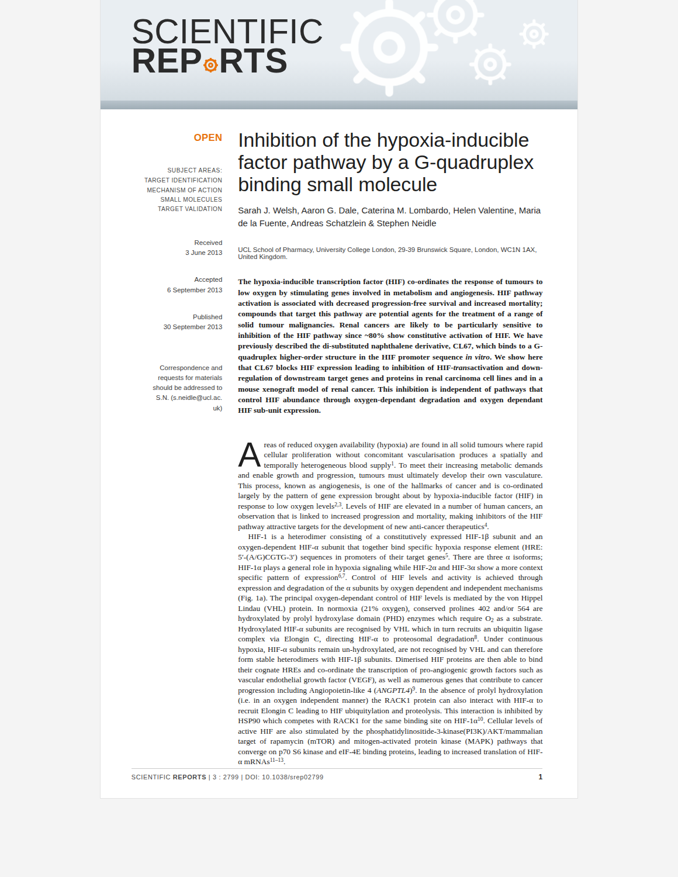SCIENTIFIC REP RTS
OPEN
SUBJECT AREAS:
TARGET IDENTIFICATION
MECHANISM OF ACTION
SMALL MOLECULES
TARGET VALIDATION
Received 3 June 2013
Accepted 6 September 2013
Published 30 September 2013
Correspondence and
requests for materials
should be addressed to
S.N. (s.neidle@ucl.ac.
uk)
Inhibition of the hypoxia-inducible factor pathway by a G-quadruplex binding small molecule
Sarah J. Welsh, Aaron G. Dale, Caterina M. Lombardo, Helen Valentine, Maria de la Fuente, Andreas Schatzlein & Stephen Neidle
UCL School of Pharmacy, University College London, 29-39 Brunswick Square, London, WC1N 1AX, United Kingdom.
The hypoxia-inducible transcription factor (HIF) co-ordinates the response of tumours to low oxygen by stimulating genes involved in metabolism and angiogenesis. HIF pathway activation is associated with decreased progression-free survival and increased mortality; compounds that target this pathway are potential agents for the treatment of a range of solid tumour malignancies. Renal cancers are likely to be particularly sensitive to inhibition of the HIF pathway since ~80% show constitutive activation of HIF. We have previously described the di-substituted naphthalene derivative, CL67, which binds to a G-quadruplex higher-order structure in the HIF promoter sequence in vitro. We show here that CL67 blocks HIF expression leading to inhibition of HIF-transactivation and down-regulation of downstream target genes and proteins in renal carcinoma cell lines and in a mouse xenograft model of renal cancer. This inhibition is independent of pathways that control HIF abundance through oxygen-dependant degradation and oxygen dependant HIF sub-unit expression.
Areas of reduced oxygen availability (hypoxia) are found in all solid tumours where rapid cellular proliferation without concomitant vascularisation produces a spatially and temporally heterogeneous blood supply1. To meet their increasing metabolic demands and enable growth and progression, tumours must ultimately develop their own vasculature. This process, known as angiogenesis, is one of the hallmarks of cancer and is co-ordinated largely by the pattern of gene expression brought about by hypoxia-inducible factor (HIF) in response to low oxygen levels2,3. Levels of HIF are elevated in a number of human cancers, an observation that is linked to increased progression and mortality, making inhibitors of the HIF pathway attractive targets for the development of new anti-cancer therapeutics4.
HIF-1 is a heterodimer consisting of a constitutively expressed HIF-1β subunit and an oxygen-dependent HIF-α subunit that together bind specific hypoxia response element (HRE: 5′-(A/G)CGTG-3′) sequences in promoters of their target genes5. There are three α isoforms; HIF-1α plays a general role in hypoxia signaling while HIF-2α and HIF-3α show a more context specific pattern of expression6,7. Control of HIF levels and activity is achieved through expression and degradation of the α subunits by oxygen dependent and independent mechanisms (Fig. 1a). The principal oxygen-dependant control of HIF levels is mediated by the von Hippel Lindau (VHL) protein. In normoxia (21% oxygen), conserved prolines 402 and/or 564 are hydroxylated by prolyl hydroxylase domain (PHD) enzymes which require O2 as a substrate. Hydroxylated HIF-α subunits are recognised by VHL which in turn recruits an ubiquitin ligase complex via Elongin C, directing HIF-α to proteosomal degradation8. Under continuous hypoxia, HIF-α subunits remain un-hydroxylated, are not recognised by VHL and can therefore form stable heterodimers with HIF-1β subunits. Dimerised HIF proteins are then able to bind their cognate HREs and co-ordinate the transcription of pro-angiogenic growth factors such as vascular endothelial growth factor (VEGF), as well as numerous genes that contribute to cancer progression including Angiopoietin-like 4 (ANGPTL4)9. In the absence of prolyl hydroxylation (i.e. in an oxygen independent manner) the RACK1 protein can also interact with HIF-α to recruit Elongin C leading to HIF ubiquitylation and proteolysis. This interaction is inhibited by HSP90 which competes with RACK1 for the same binding site on HIF-1α10. Cellular levels of active HIF are also stimulated by the phosphatidylinositide-3-kinase(PI3K)/AKT/mammalian target of rapamycin (mTOR) and mitogen-activated protein kinase (MAPK) pathways that converge on p70 S6 kinase and eIF-4E binding proteins, leading to increased translation of HIF-α mRNAs11–13.
SCIENTIFIC REPORTS | 3 : 2799 | DOI: 10.1038/srep02799
1